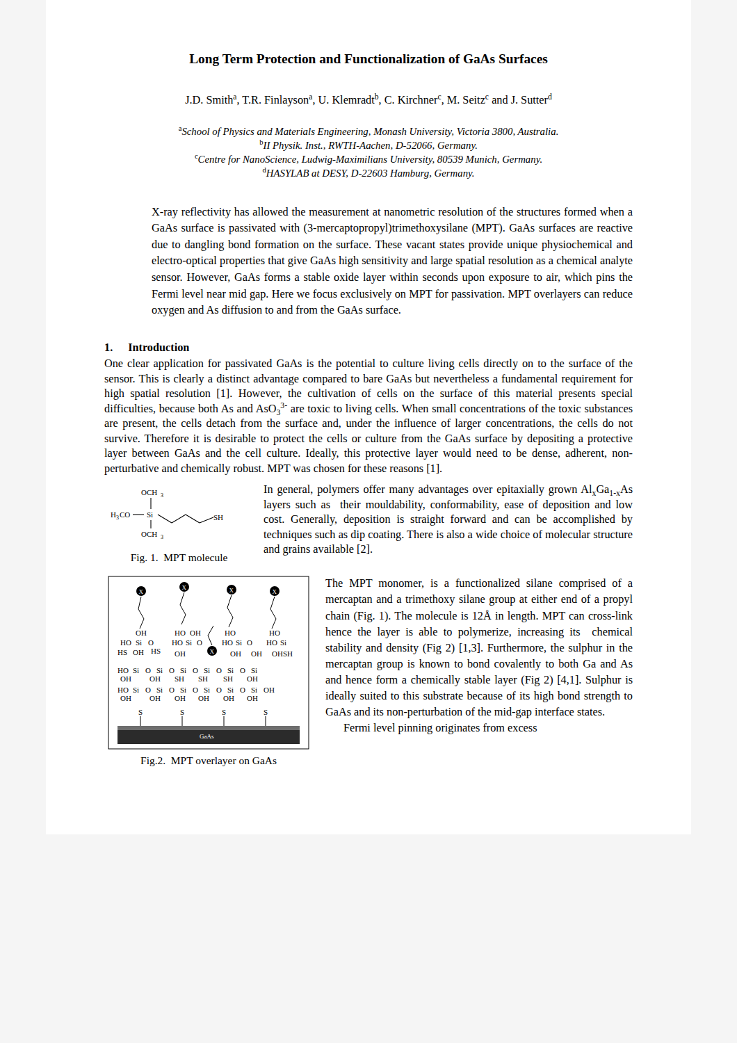Long Term Protection and Functionalization of GaAs Surfaces
J.D. Smitha, T.R. Finlaysona, U. Klemradtb, C. Kirchnerc, M. Seitzc and J. Sutterd
aSchool of Physics and Materials Engineering, Monash University, Victoria 3800, Australia.
bII Physik. Inst., RWTH-Aachen, D-52066, Germany.
cCentre for NanoScience, Ludwig-Maximilians University, 80539 Munich, Germany.
dHASYLAB at DESY, D-22603 Hamburg, Germany.
X-ray reflectivity has allowed the measurement at nanometric resolution of the structures formed when a GaAs surface is passivated with (3-mercaptopropyl)trimethoxysilane (MPT). GaAs surfaces are reactive due to dangling bond formation on the surface. These vacant states provide unique physiochemical and electro-optical properties that give GaAs high sensitivity and large spatial resolution as a chemical analyte sensor. However, GaAs forms a stable oxide layer within seconds upon exposure to air, which pins the Fermi level near mid gap. Here we focus exclusively on MPT for passivation. MPT overlayers can reduce oxygen and As diffusion to and from the GaAs surface.
1. Introduction
One clear application for passivated GaAs is the potential to culture living cells directly on to the surface of the sensor. This is clearly a distinct advantage compared to bare GaAs but nevertheless a fundamental requirement for high spatial resolution [1]. However, the cultivation of cells on the surface of this material presents special difficulties, because both As and AsO33- are toxic to living cells. When small concentrations of the toxic substances are present, the cells detach from the surface and, under the influence of larger concentrations, the cells do not survive. Therefore it is desirable to protect the cells or culture from the GaAs surface by depositing a protective layer between GaAs and the cell culture. Ideally, this protective layer would need to be dense, adherent, non-perturbative and chemically robust. MPT was chosen for these reasons [1].
OCH3 H3CO Si SH OCH3
Fig. 1. MPT molecule
In general, polymers offer many advantages over epitaxially grown AlxGa1-xAs layers such as their mouldability, conformability, ease of deposition and low cost. Generally, deposition is straight forward and can be accomplished by techniques such as dip coating. There is also a wide choice of molecular structure and grains available [2].
X X X X X OH HOSiO HSOH HS HOOH HOSiO OH HO HOSiO OH HO HOSi OH OH SH HOSiO SiO SiO SiO SiO Si OH OH SH SH SH OH HOSiO SiO SiO SiO SiO SiOH OH OH OH OH OH OH S S S S GaAs
Fig.2. MPT overlayer on GaAs
The MPT monomer, is a functionalized silane comprised of a mercaptan and a trimethoxy silane group at either end of a propyl chain (Fig. 1). The molecule is 12Å in length. MPT can cross-link hence the layer is able to polymerize, increasing its chemical stability and density (Fig 2) [1,3]. Furthermore, the sulphur in the mercaptan group is known to bond covalently to both Ga and As and hence form a chemically stable layer (Fig 2) [4,1]. Sulphur is ideally suited to this substrate because of its high bond strength to GaAs and its non-perturbation of the mid-gap interface states.
Fermi level pinning originates from excess